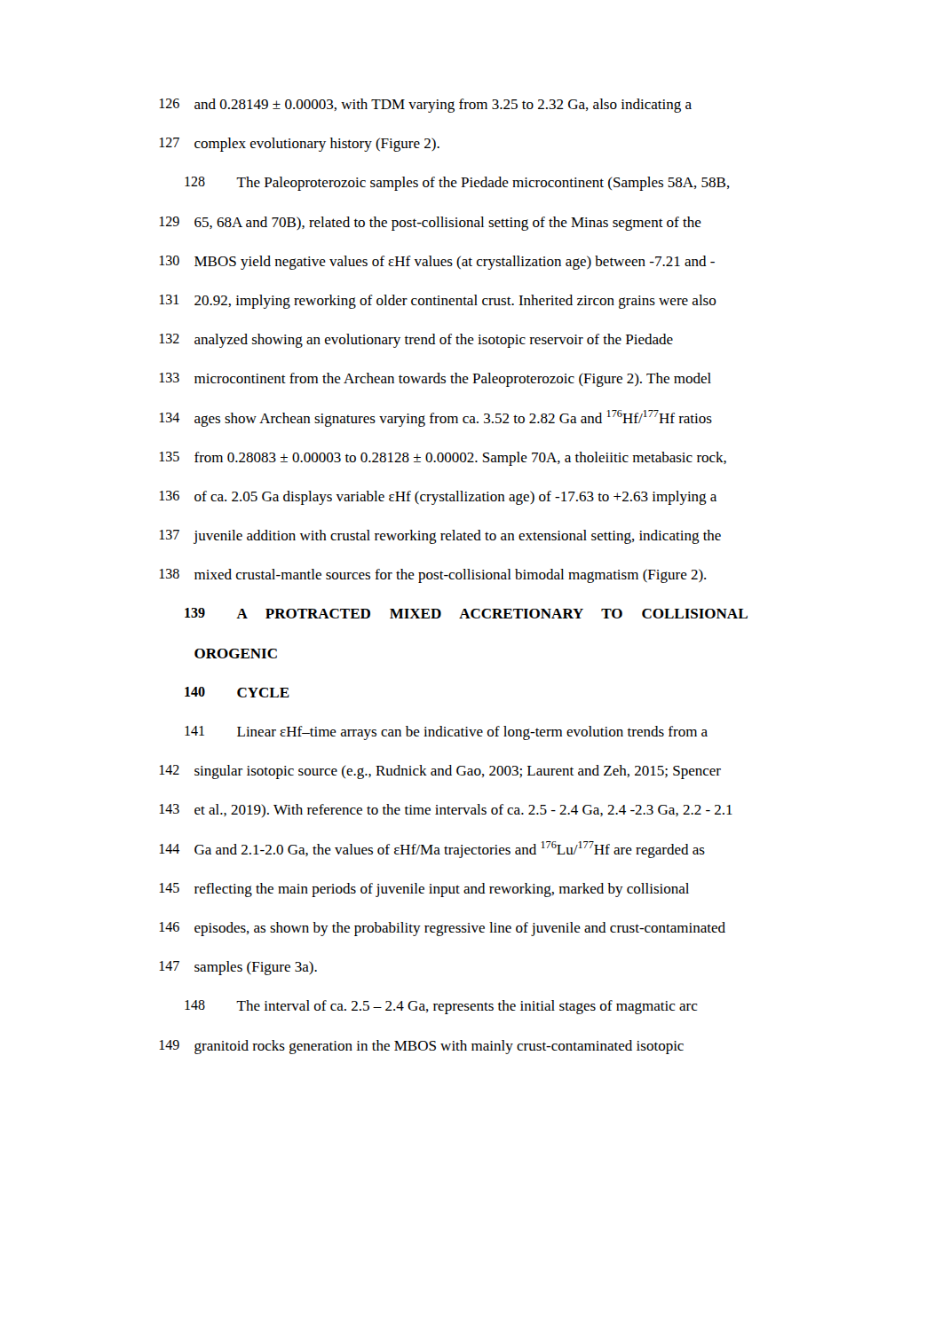and 0.28149 ± 0.00003, with TDM varying from 3.25 to 2.32 Ga, also indicating a
complex evolutionary history (Figure 2).
The Paleoproterozoic samples of the Piedade microcontinent (Samples 58A, 58B,
65, 68A and 70B), related to the post-collisional setting of the Minas segment of the
MBOS yield negative values of εHf values (at crystallization age) between -7.21 and -
20.92, implying reworking of older continental crust. Inherited zircon grains were also
analyzed showing an evolutionary trend of the isotopic reservoir of the Piedade
microcontinent from the Archean towards the Paleoproterozoic (Figure 2). The model
ages show Archean signatures varying from ca. 3.52 to 2.82 Ga and 176Hf/177Hf ratios
from 0.28083 ± 0.00003 to 0.28128 ± 0.00002. Sample 70A, a tholeiitic metabasic rock,
of ca. 2.05 Ga displays variable εHf (crystallization age) of -17.63 to +2.63 implying a
juvenile addition with crustal reworking related to an extensional setting, indicating the
mixed crustal-mantle sources for the post-collisional bimodal magmatism (Figure 2).
A PROTRACTED MIXED ACCRETIONARY TO COLLISIONAL OROGENIC
CYCLE
Linear εHf–time arrays can be indicative of long-term evolution trends from a
singular isotopic source (e.g., Rudnick and Gao, 2003; Laurent and Zeh, 2015; Spencer
et al., 2019). With reference to the time intervals of ca. 2.5 - 2.4 Ga, 2.4 -2.3 Ga, 2.2 - 2.1
Ga and 2.1-2.0 Ga, the values of εHf/Ma trajectories and 176Lu/177Hf are regarded as
reflecting the main periods of juvenile input and reworking, marked by collisional
episodes, as shown by the probability regressive line of juvenile and crust-contaminated
samples (Figure 3a).
The interval of ca. 2.5 – 2.4 Ga, represents the initial stages of magmatic arc
granitoid rocks generation in the MBOS with mainly crust-contaminated isotopic